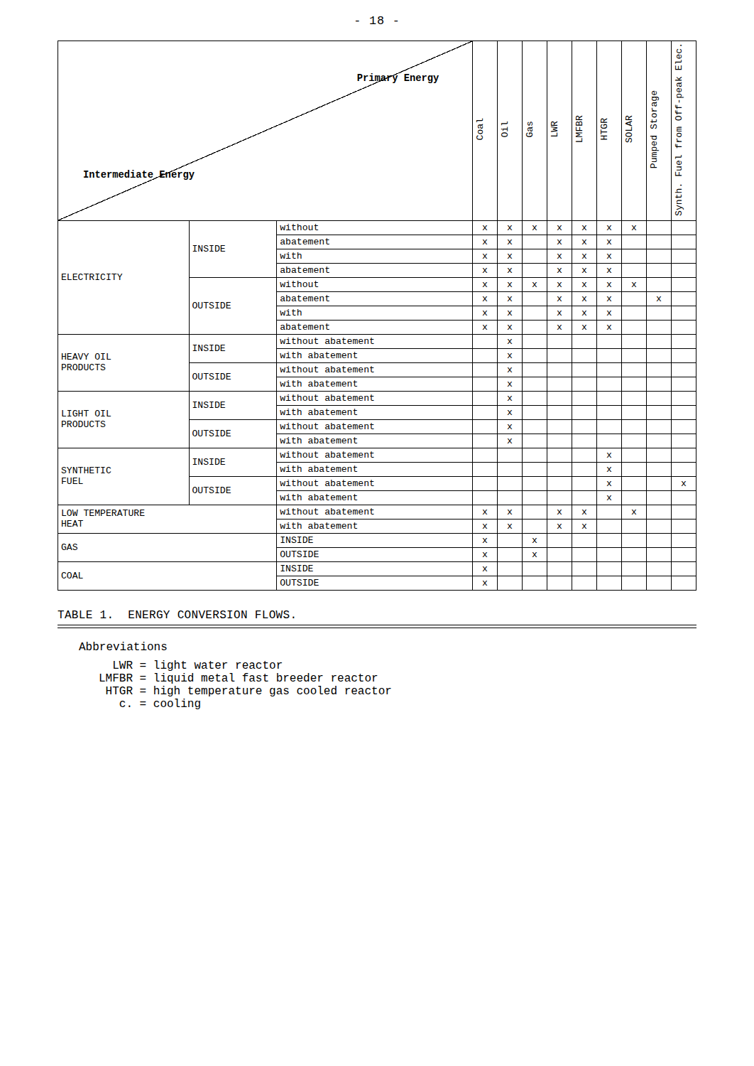- 18 -
| Primary Energy Intermediate Energy | Coal | Oil | Gas | LWR | LMFBR | HTGR | SOLAR | Pumped Storage | Synth. Fuel from Off-peak Elec. |
| --- | --- | --- | --- | --- | --- | --- | --- | --- | --- |
| ELECTRICITY | INSIDE | without | x | x | x | x | x | x | x | | |
| abatement | x | x | | x | x | x | | | |
| with | x | x | | x | x | x | | | |
| abatement | x | x | | x | x | x | | | |
| OUTSIDE | without | x | x | x | x | x | x | x | | |
| abatement | x | x | | x | x | x | | x | |
| with | x | x | | x | x | x | | | |
| abatement | x | x | | x | x | x | | | |
| HEAVY OIL PRODUCTS | INSIDE | without abatement | | x | | | | | | | |
| with abatement | | x | | | | | | | |
| OUTSIDE | without abatement | | x | | | | | | | |
| with abatement | | x | | | | | | | |
| LIGHT OIL PRODUCTS | INSIDE | without abatement | | x | | | | | | | |
| with abatement | | x | | | | | | | |
| OUTSIDE | without abatement | | x | | | | | | | |
| with abatement | | x | | | | | | | |
| SYNTHETIC FUEL | INSIDE | without abatement | | | | | | x | | | |
| with abatement | | | | | | x | | | |
| OUTSIDE | without abatement | | | | | | x | | | x |
| with abatement | | | | | | x | | | |
| LOW TEMPERATURE HEAT | without abatement | x | x | | x | x | | x | | |
| with abatement | x | x | | x | x | | | | |
| GAS | INSIDE | x | | x | | | | | | |
| OUTSIDE | x | | x | | | | | | |
| COAL | INSIDE | x | | | | | | | | |
| OUTSIDE | x | | | | | | | | |
TABLE 1. ENERGY CONVERSION FLOWS.
Abbreviations
LWR = light water reactor
LMFBR = liquid metal fast breeder reactor
HTGR = high temperature gas cooled reactor
c. = cooling